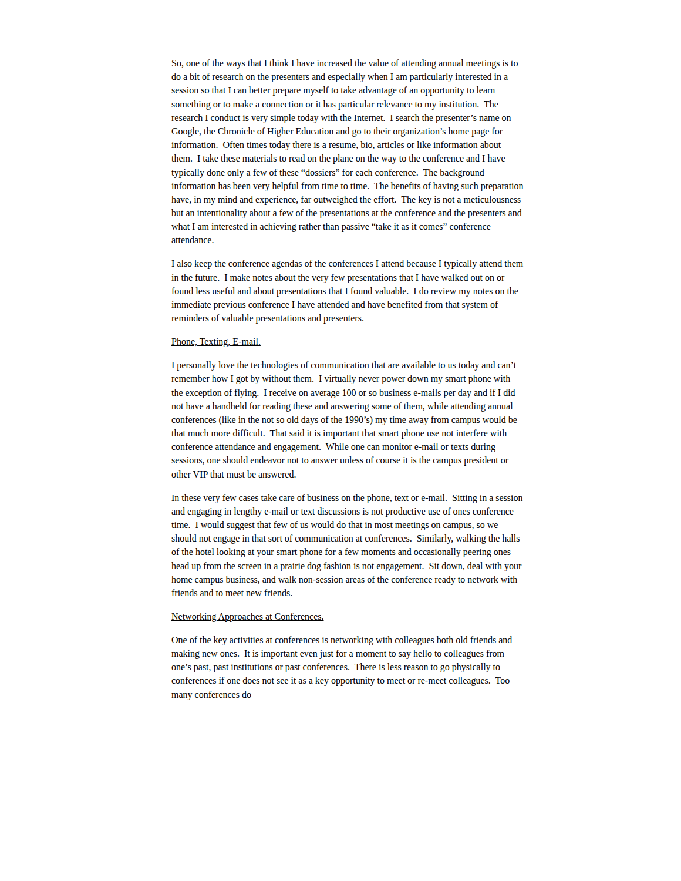So, one of the ways that I think I have increased the value of attending annual meetings is to do a bit of research on the presenters and especially when I am particularly interested in a session so that I can better prepare myself to take advantage of an opportunity to learn something or to make a connection or it has particular relevance to my institution. The research I conduct is very simple today with the Internet. I search the presenter’s name on Google, the Chronicle of Higher Education and go to their organization’s home page for information. Often times today there is a resume, bio, articles or like information about them. I take these materials to read on the plane on the way to the conference and I have typically done only a few of these “dossiers” for each conference. The background information has been very helpful from time to time. The benefits of having such preparation have, in my mind and experience, far outweighed the effort. The key is not a meticulousness but an intentionality about a few of the presentations at the conference and the presenters and what I am interested in achieving rather than passive “take it as it comes” conference attendance.
I also keep the conference agendas of the conferences I attend because I typically attend them in the future. I make notes about the very few presentations that I have walked out on or found less useful and about presentations that I found valuable. I do review my notes on the immediate previous conference I have attended and have benefited from that system of reminders of valuable presentations and presenters.
Phone, Texting, E-mail.
I personally love the technologies of communication that are available to us today and can’t remember how I got by without them. I virtually never power down my smart phone with the exception of flying. I receive on average 100 or so business e-mails per day and if I did not have a handheld for reading these and answering some of them, while attending annual conferences (like in the not so old days of the 1990’s) my time away from campus would be that much more difficult. That said it is important that smart phone use not interfere with conference attendance and engagement. While one can monitor e-mail or texts during sessions, one should endeavor not to answer unless of course it is the campus president or other VIP that must be answered.
In these very few cases take care of business on the phone, text or e-mail. Sitting in a session and engaging in lengthy e-mail or text discussions is not productive use of ones conference time. I would suggest that few of us would do that in most meetings on campus, so we should not engage in that sort of communication at conferences. Similarly, walking the halls of the hotel looking at your smart phone for a few moments and occasionally peering ones head up from the screen in a prairie dog fashion is not engagement. Sit down, deal with your home campus business, and walk non-session areas of the conference ready to network with friends and to meet new friends.
Networking Approaches at Conferences.
One of the key activities at conferences is networking with colleagues both old friends and making new ones. It is important even just for a moment to say hello to colleagues from one’s past, past institutions or past conferences. There is less reason to go physically to conferences if one does not see it as a key opportunity to meet or re-meet colleagues. Too many conferences do